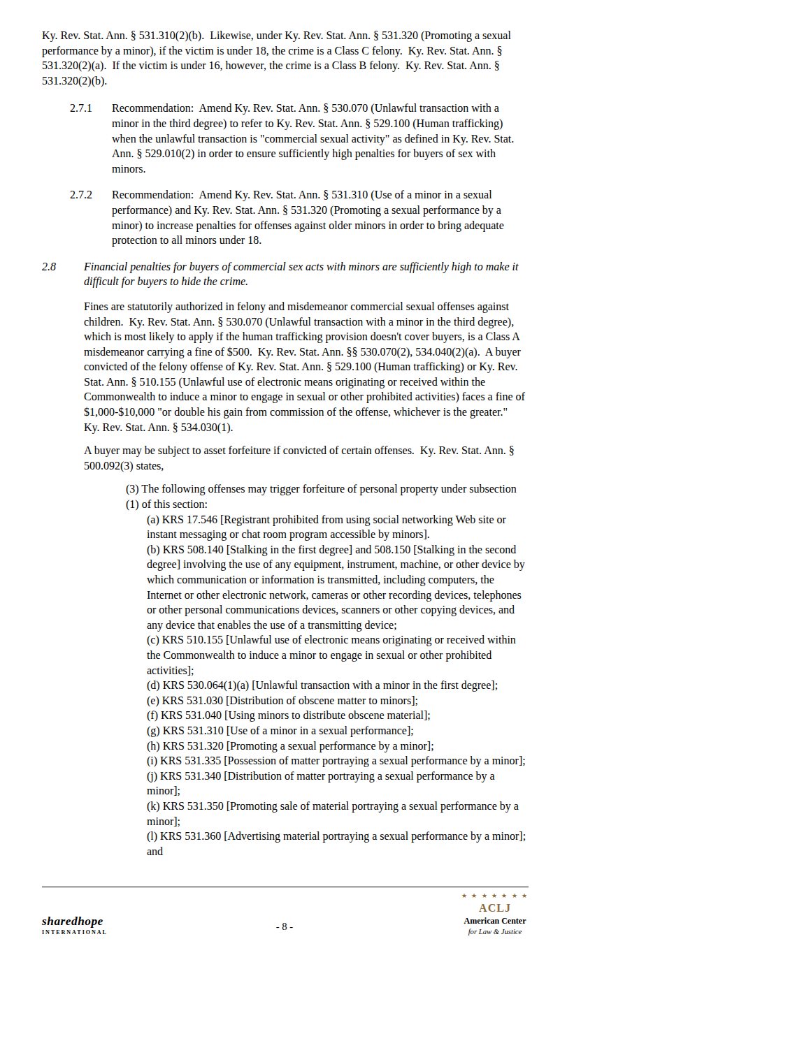Ky. Rev. Stat. Ann. § 531.310(2)(b). Likewise, under Ky. Rev. Stat. Ann. § 531.320 (Promoting a sexual performance by a minor), if the victim is under 18, the crime is a Class C felony. Ky. Rev. Stat. Ann. § 531.320(2)(a). If the victim is under 16, however, the crime is a Class B felony. Ky. Rev. Stat. Ann. § 531.320(2)(b).
2.7.1
Recommendation: Amend Ky. Rev. Stat. Ann. § 530.070 (Unlawful transaction with a minor in the third degree) to refer to Ky. Rev. Stat. Ann. § 529.100 (Human trafficking) when the unlawful transaction is "commercial sexual activity" as defined in Ky. Rev. Stat. Ann. § 529.010(2) in order to ensure sufficiently high penalties for buyers of sex with minors.
2.7.2
Recommendation: Amend Ky. Rev. Stat. Ann. § 531.310 (Use of a minor in a sexual performance) and Ky. Rev. Stat. Ann. § 531.320 (Promoting a sexual performance by a minor) to increase penalties for offenses against older minors in order to bring adequate protection to all minors under 18.
2.8
Financial penalties for buyers of commercial sex acts with minors are sufficiently high to make it difficult for buyers to hide the crime.
Fines are statutorily authorized in felony and misdemeanor commercial sexual offenses against children. Ky. Rev. Stat. Ann. § 530.070 (Unlawful transaction with a minor in the third degree), which is most likely to apply if the human trafficking provision doesn't cover buyers, is a Class A misdemeanor carrying a fine of $500. Ky. Rev. Stat. Ann. §§ 530.070(2), 534.040(2)(a). A buyer convicted of the felony offense of Ky. Rev. Stat. Ann. § 529.100 (Human trafficking) or Ky. Rev. Stat. Ann. § 510.155 (Unlawful use of electronic means originating or received within the Commonwealth to induce a minor to engage in sexual or other prohibited activities) faces a fine of $1,000-$10,000 "or double his gain from commission of the offense, whichever is the greater." Ky. Rev. Stat. Ann. § 534.030(1).
A buyer may be subject to asset forfeiture if convicted of certain offenses. Ky. Rev. Stat. Ann. § 500.092(3) states,
(3) The following offenses may trigger forfeiture of personal property under subsection (1) of this section:
(a) KRS 17.546 [Registrant prohibited from using social networking Web site or instant messaging or chat room program accessible by minors].
(b) KRS 508.140 [Stalking in the first degree] and 508.150 [Stalking in the second degree] involving the use of any equipment, instrument, machine, or other device by which communication or information is transmitted, including computers, the Internet or other electronic network, cameras or other recording devices, telephones or other personal communications devices, scanners or other copying devices, and any device that enables the use of a transmitting device;
(c) KRS 510.155 [Unlawful use of electronic means originating or received within the Commonwealth to induce a minor to engage in sexual or other prohibited activities];
(d) KRS 530.064(1)(a) [Unlawful transaction with a minor in the first degree];
(e) KRS 531.030 [Distribution of obscene matter to minors];
(f) KRS 531.040 [Using minors to distribute obscene material];
(g) KRS 531.310 [Use of a minor in a sexual performance];
(h) KRS 531.320 [Promoting a sexual performance by a minor];
(i) KRS 531.335 [Possession of matter portraying a sexual performance by a minor];
(j) KRS 531.340 [Distribution of matter portraying a sexual performance by a minor];
(k) KRS 531.350 [Promoting sale of material portraying a sexual performance by a minor];
(l) KRS 531.360 [Advertising material portraying a sexual performance by a minor]; and
sharedhope INTERNATIONAL
- 8 -
★ ★ ★ ★ ★ ★ ★
ACLJ
American Center
for Law & Justice